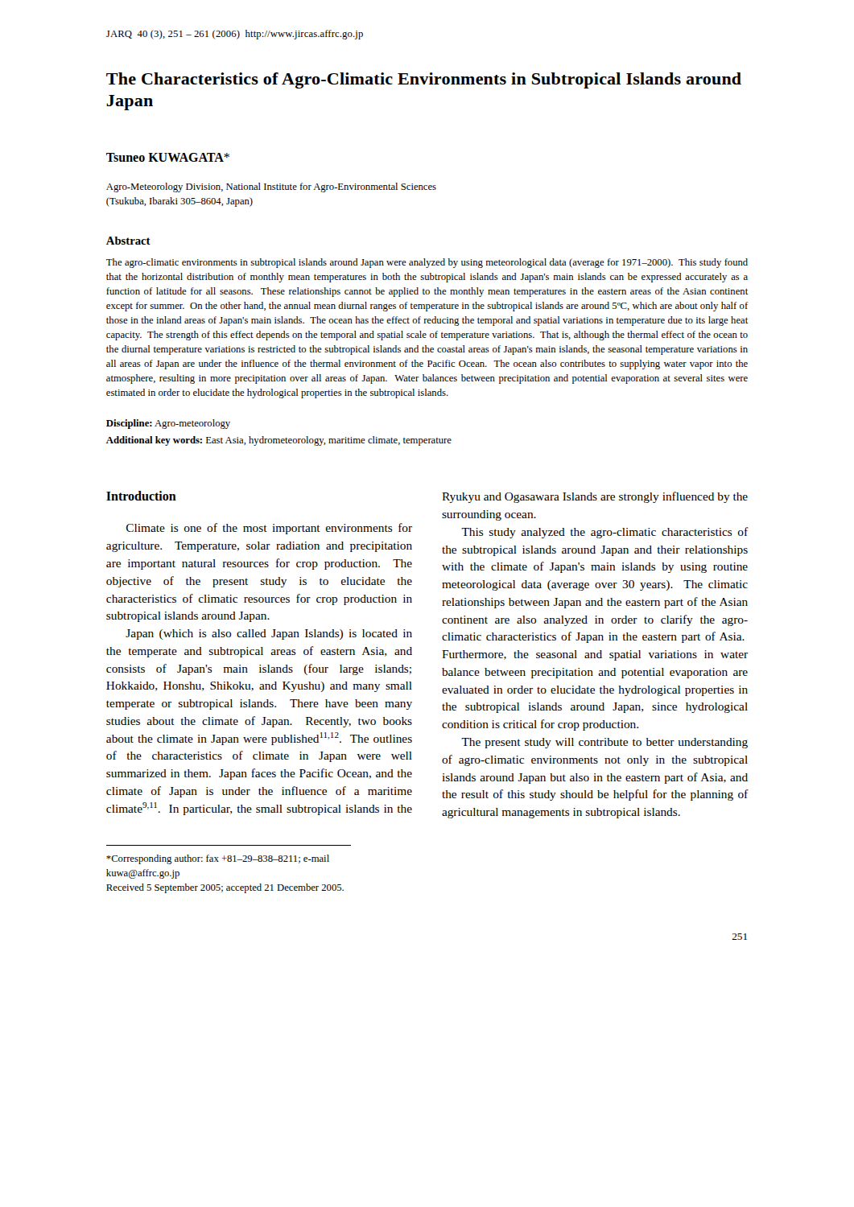JARQ 40 (3), 251 – 261 (2006) http://www.jircas.affrc.go.jp
The Characteristics of Agro-Climatic Environments in Subtropical Islands around Japan
Tsuneo KUWAGATA*
Agro-Meteorology Division, National Institute for Agro-Environmental Sciences
(Tsukuba, Ibaraki 305–8604, Japan)
Abstract
The agro-climatic environments in subtropical islands around Japan were analyzed by using meteorological data (average for 1971–2000). This study found that the horizontal distribution of monthly mean temperatures in both the subtropical islands and Japan's main islands can be expressed accurately as a function of latitude for all seasons. These relationships cannot be applied to the monthly mean temperatures in the eastern areas of the Asian continent except for summer. On the other hand, the annual mean diurnal ranges of temperature in the subtropical islands are around 5ºC, which are about only half of those in the inland areas of Japan's main islands. The ocean has the effect of reducing the temporal and spatial variations in temperature due to its large heat capacity. The strength of this effect depends on the temporal and spatial scale of temperature variations. That is, although the thermal effect of the ocean to the diurnal temperature variations is restricted to the subtropical islands and the coastal areas of Japan's main islands, the seasonal temperature variations in all areas of Japan are under the influence of the thermal environment of the Pacific Ocean. The ocean also contributes to supplying water vapor into the atmosphere, resulting in more precipitation over all areas of Japan. Water balances between precipitation and potential evaporation at several sites were estimated in order to elucidate the hydrological properties in the subtropical islands.
Discipline: Agro-meteorology
Additional key words: East Asia, hydrometeorology, maritime climate, temperature
Introduction
Climate is one of the most important environments for agriculture. Temperature, solar radiation and precipitation are important natural resources for crop production. The objective of the present study is to elucidate the characteristics of climatic resources for crop production in subtropical islands around Japan.
Japan (which is also called Japan Islands) is located in the temperate and subtropical areas of eastern Asia, and consists of Japan's main islands (four large islands; Hokkaido, Honshu, Shikoku, and Kyushu) and many small temperate or subtropical islands. There have been many studies about the climate of Japan. Recently, two books about the climate in Japan were published11,12. The outlines of the characteristics of climate in Japan were well summarized in them. Japan faces the Pacific Ocean, and the climate of Japan is under the influence of a maritime climate9,11. In particular, the small subtropical islands in the Ryukyu and Ogasawara Islands are strongly influenced by the surrounding ocean.
This study analyzed the agro-climatic characteristics of the subtropical islands around Japan and their relationships with the climate of Japan's main islands by using routine meteorological data (average over 30 years). The climatic relationships between Japan and the eastern part of the Asian continent are also analyzed in order to clarify the agro-climatic characteristics of Japan in the eastern part of Asia. Furthermore, the seasonal and spatial variations in water balance between precipitation and potential evaporation are evaluated in order to elucidate the hydrological properties in the subtropical islands around Japan, since hydrological condition is critical for crop production.
The present study will contribute to better understanding of agro-climatic environments not only in the subtropical islands around Japan but also in the eastern part of Asia, and the result of this study should be helpful for the planning of agricultural managements in subtropical islands.
*Corresponding author: fax +81–29–838–8211; e-mail kuwa@affrc.go.jp
Received 5 September 2005; accepted 21 December 2005.
251